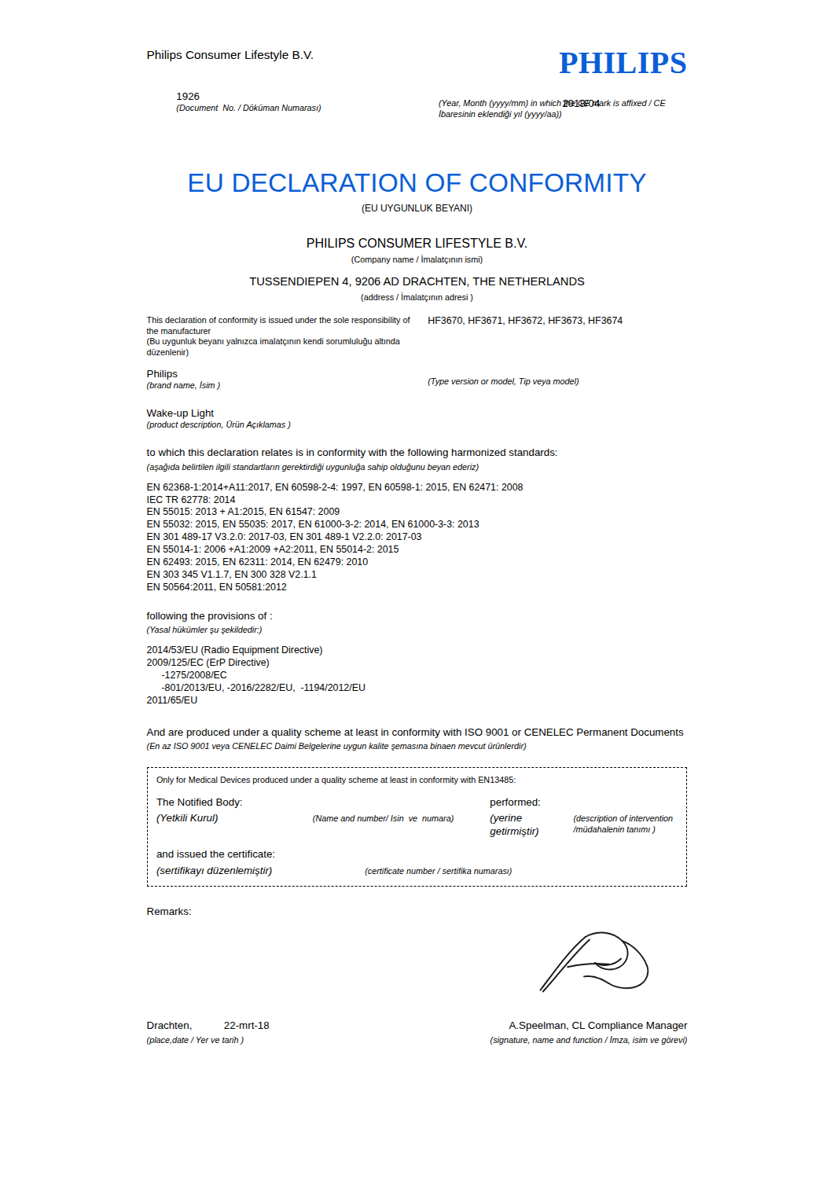Philips Consumer Lifestyle B.V.
1926
(Document No. / Döküman Numarası)
PHILIPS
2018/04
(Year, Month (yyyy/mm) in which the CE mark is affixed / CE İbaresinin eklendiği yıl (yyyy/aa))
EU DECLARATION OF CONFORMITY
(EU UYGUNLUK BEYANI)
PHILIPS CONSUMER LIFESTYLE B.V.
(Company name / İmalatçının ismi)
TUSSENDIEPEN 4, 9206 AD DRACHTEN, THE NETHERLANDS
(address / İmalatçının adresi )
This declaration of conformity is issued under the sole responsibility of the manufacturer
(Bu uygunluk beyanı yalnızca imalatçının kendi sorumluluğu altında düzenlenir)
HF3670, HF3671, HF3672, HF3673, HF3674
Philips
(brand name, İsim )
(Type version or model, Tip veya model)
Wake-up Light
(product description, Ürün Açıklamas )
to which this declaration relates is in conformity with the following harmonized standards:
(aşağıda belirtilen ilgili standartların gerektirdiği uygunluğa sahip olduğunu beyan ederiz)
EN 62368-1:2014+A11:2017, EN 60598-2-4: 1997, EN 60598-1: 2015, EN 62471: 2008
IEC TR 62778: 2014
EN 55015: 2013 + A1:2015, EN 61547: 2009
EN 55032: 2015, EN 55035: 2017, EN 61000-3-2: 2014, EN 61000-3-3: 2013
EN 301 489-17 V3.2.0: 2017-03, EN 301 489-1 V2.2.0: 2017-03
EN 55014-1: 2006 +A1:2009 +A2:2011, EN 55014-2: 2015
EN 62493: 2015, EN 62311: 2014, EN 62479: 2010
EN 303 345 V1.1.7, EN 300 328 V2.1.1
EN 50564:2011, EN 50581:2012
following the provisions of :
(Yasal hükümler şu şekildedir:)
2014/53/EU (Radio Equipment Directive)
2009/125/EC (ErP Directive)
-1275/2008/EC
-801/2013/EU, -2016/2282/EU, -1194/2012/EU
2011/65/EU
And are produced under a quality scheme at least in conformity with ISO 9001 or CENELEC Permanent Documents
(En az ISO 9001 veya CENELEC Daimi Belgelerine uygun kalite şemasına binaen mevcut ürünlerdir)
Only for Medical Devices produced under a quality scheme at least in conformity with EN13485:
The Notified Body:
performed:
(Yetkili Kurul)
(Name and number/ Isin ve numara)
(yerine getirmiştir)
(description of intervention /müdahalenin tanımı )
and issued the certificate:
(sertifikayı düzenlemiştir)
(certificate number / sertifika numarası)
Remarks:
Drachten, 22-mrt-18
(place,date / Yer ve tarih )
A.Speelman, CL Compliance Manager
(signature, name and function / İmza, isim ve görevi)